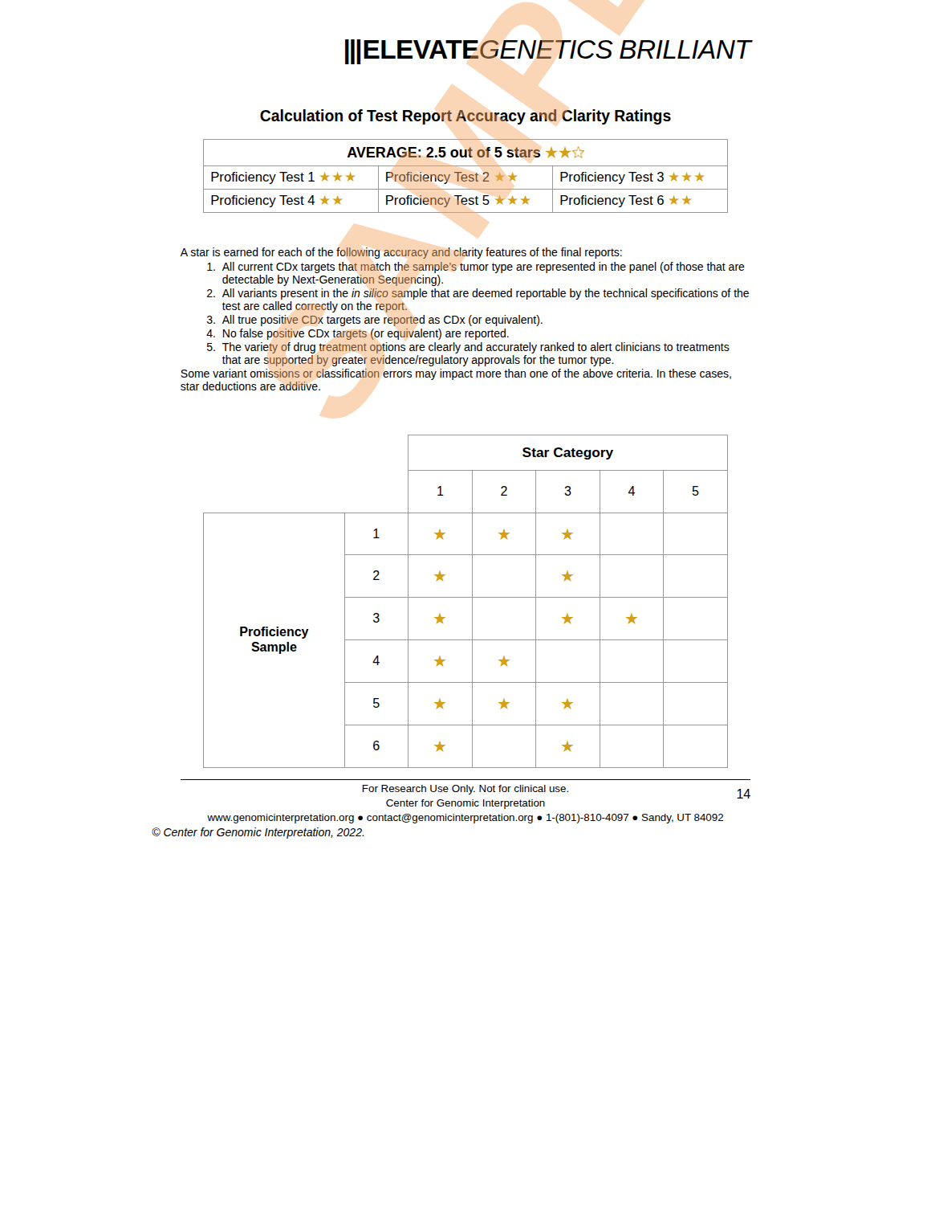|||ELEVATE GENETICS BRILLIANT
Calculation of Test Report Accuracy and Clarity Ratings
| AVERAGE: 2.5 out of 5 stars ★★ ✩ |
| Proficiency Test 1 ★★★ | Proficiency Test 2 ★★ | Proficiency Test 3 ★★★ |
| Proficiency Test 4 ★★ | Proficiency Test 5 ★★★ | Proficiency Test 6 ★★ |
A star is earned for each of the following accuracy and clarity features of the final reports:
All current CDx targets that match the sample’s tumor type are represented in the panel (of those that are detectable by Next-Generation Sequencing).
All variants present in the in silico sample that are deemed reportable by the technical specifications of the test are called correctly on the report.
All true positive CDx targets are reported as CDx (or equivalent).
No false positive CDx targets (or equivalent) are reported.
The variety of drug treatment options are clearly and accurately ranked to alert clinicians to treatments that are supported by greater evidence/regulatory approvals for the tumor type.
Some variant omissions or classification errors may impact more than one of the above criteria. In these cases, star deductions are additive.
| | | Star Category |
| 1 | 2 | 3 | 4 | 5 |
| Proficiency Sample | 1 | ★ | ★ | ★ | | |
| 2 | ★ | | ★ | | |
| 3 | ★ | | ★ | ★ | |
| 4 | ★ | ★ | | | |
| 5 | ★ | ★ | ★ | | |
| 6 | ★ | | ★ | | |
SAMPLE
For Research Use Only. Not for clinical use.
Center for Genomic Interpretation
www.genomicinterpretation.org ● contact@genomicinterpretation.org ● 1-(801)-810-4097 ● Sandy, UT 84092
14
© Center for Genomic Interpretation, 2022.